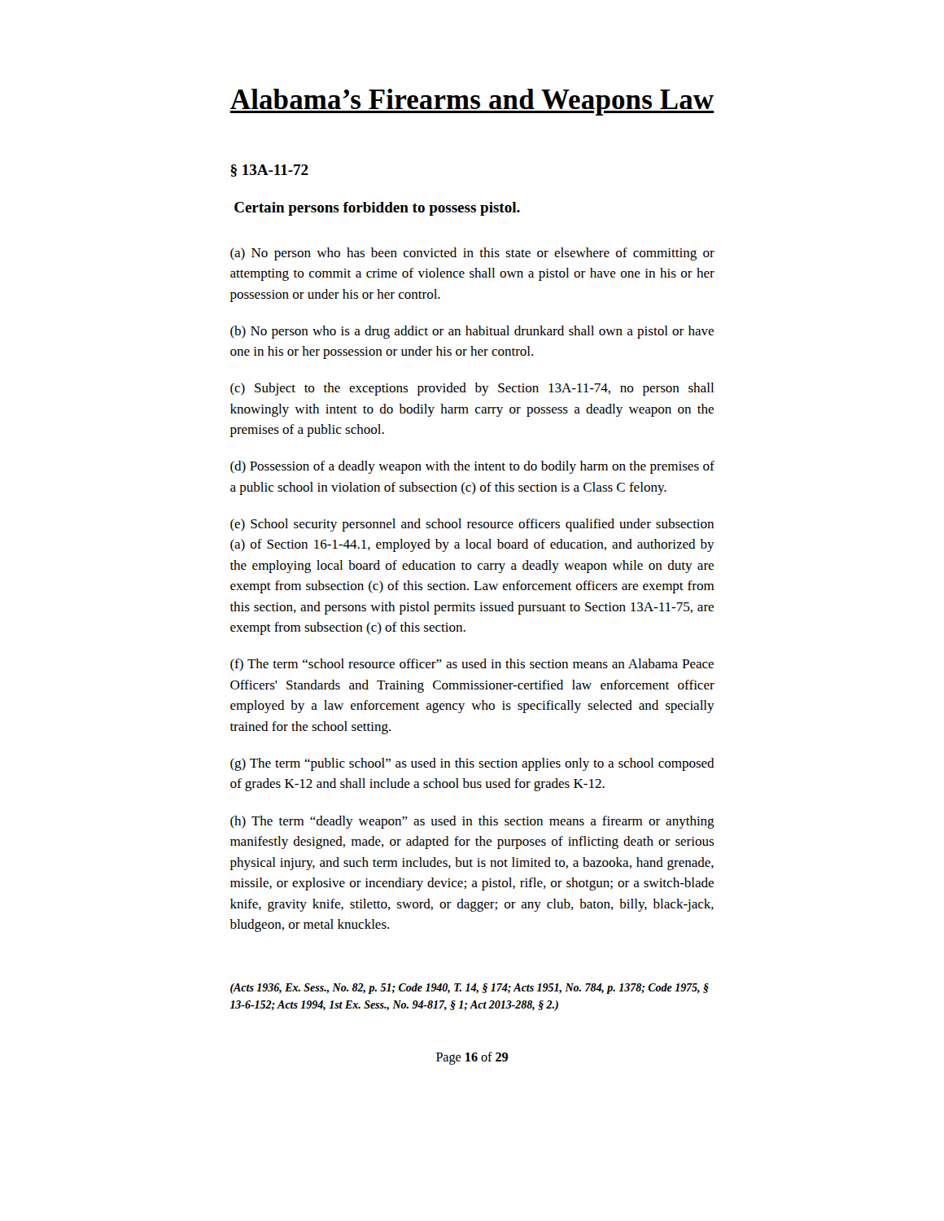Alabama’s Firearms and Weapons Law
§ 13A-11-72
Certain persons forbidden to possess pistol.
(a) No person who has been convicted in this state or elsewhere of committing or attempting to commit a crime of violence shall own a pistol or have one in his or her possession or under his or her control.
(b) No person who is a drug addict or an habitual drunkard shall own a pistol or have one in his or her possession or under his or her control.
(c) Subject to the exceptions provided by Section 13A-11-74, no person shall knowingly with intent to do bodily harm carry or possess a deadly weapon on the premises of a public school.
(d) Possession of a deadly weapon with the intent to do bodily harm on the premises of a public school in violation of subsection (c) of this section is a Class C felony.
(e) School security personnel and school resource officers qualified under subsection (a) of Section 16-1-44.1, employed by a local board of education, and authorized by the employing local board of education to carry a deadly weapon while on duty are exempt from subsection (c) of this section. Law enforcement officers are exempt from this section, and persons with pistol permits issued pursuant to Section 13A-11-75, are exempt from subsection (c) of this section.
(f) The term “school resource officer” as used in this section means an Alabama Peace Officers' Standards and Training Commissioner-certified law enforcement officer employed by a law enforcement agency who is specifically selected and specially trained for the school setting.
(g) The term “public school” as used in this section applies only to a school composed of grades K-12 and shall include a school bus used for grades K-12.
(h) The term “deadly weapon” as used in this section means a firearm or anything manifestly designed, made, or adapted for the purposes of inflicting death or serious physical injury, and such term includes, but is not limited to, a bazooka, hand grenade, missile, or explosive or incendiary device; a pistol, rifle, or shotgun; or a switch-blade knife, gravity knife, stiletto, sword, or dagger; or any club, baton, billy, black-jack, bludgeon, or metal knuckles.
(Acts 1936, Ex. Sess., No. 82, p. 51; Code 1940, T. 14, § 174; Acts 1951, No. 784, p. 1378; Code 1975, § 13-6-152; Acts 1994, 1st Ex. Sess., No. 94-817, § 1; Act 2013-288, § 2.)
Page 16 of 29